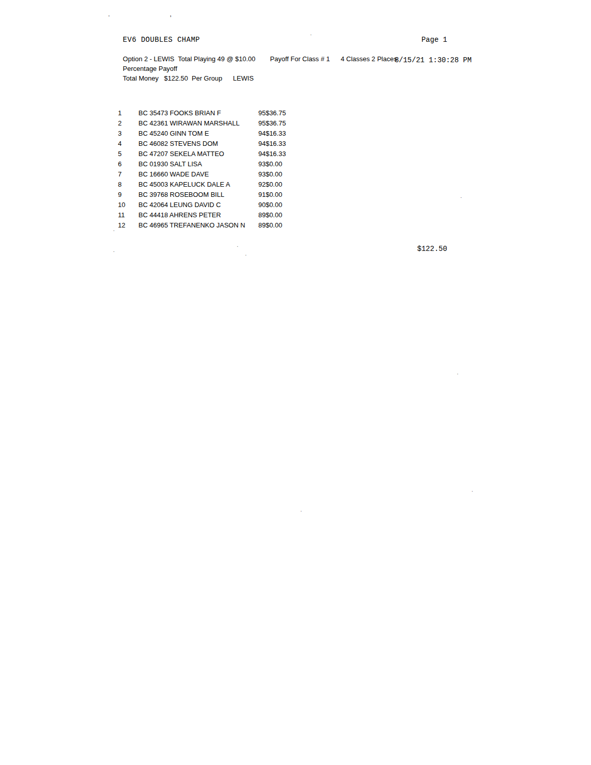. ,
Page 1
8/15/21 1:30:28 PM
EV6 DOUBLES CHAMP
Option 2 - LEWIS Total Playing 49 @ $10.00 Payoff For Class # 1 4 Classes 2 Places
Percentage Payoff
Total Money $122.50 Per Group LEWIS
| 1 | BC 35473 FOOKS BRIAN F | 95 | $36.75 |
| 2 | BC 42361 WIRAWAN MARSHALL | 95 | $36.75 |
| 3 | BC 45240 GINN TOM E | 94 | $16.33 |
| 4 | BC 46082 STEVENS DOM | 94 | $16.33 |
| 5 | BC 47207 SEKELA MATTEO | 94 | $16.33 |
| 6 | BC 01930 SALT LISA | 93 | $0.00 |
| 7 | BC 16660 WADE DAVE | 93 | $0.00 |
| 8 | BC 45003 KAPELUCK DALE A | 92 | $0.00 |
| 9 | BC 39768 ROSEBOOM BILL | 91 | $0.00 |
| 10 | BC 42064 LEUNG DAVID C | 90 | $0.00 |
| 11 | BC 44418 AHRENS PETER | 89 | $0.00 |
| 12 | BC 46965 TREFANENKO JASON N | 89 | $0.00 |
$122.50
. . . . . . . . .